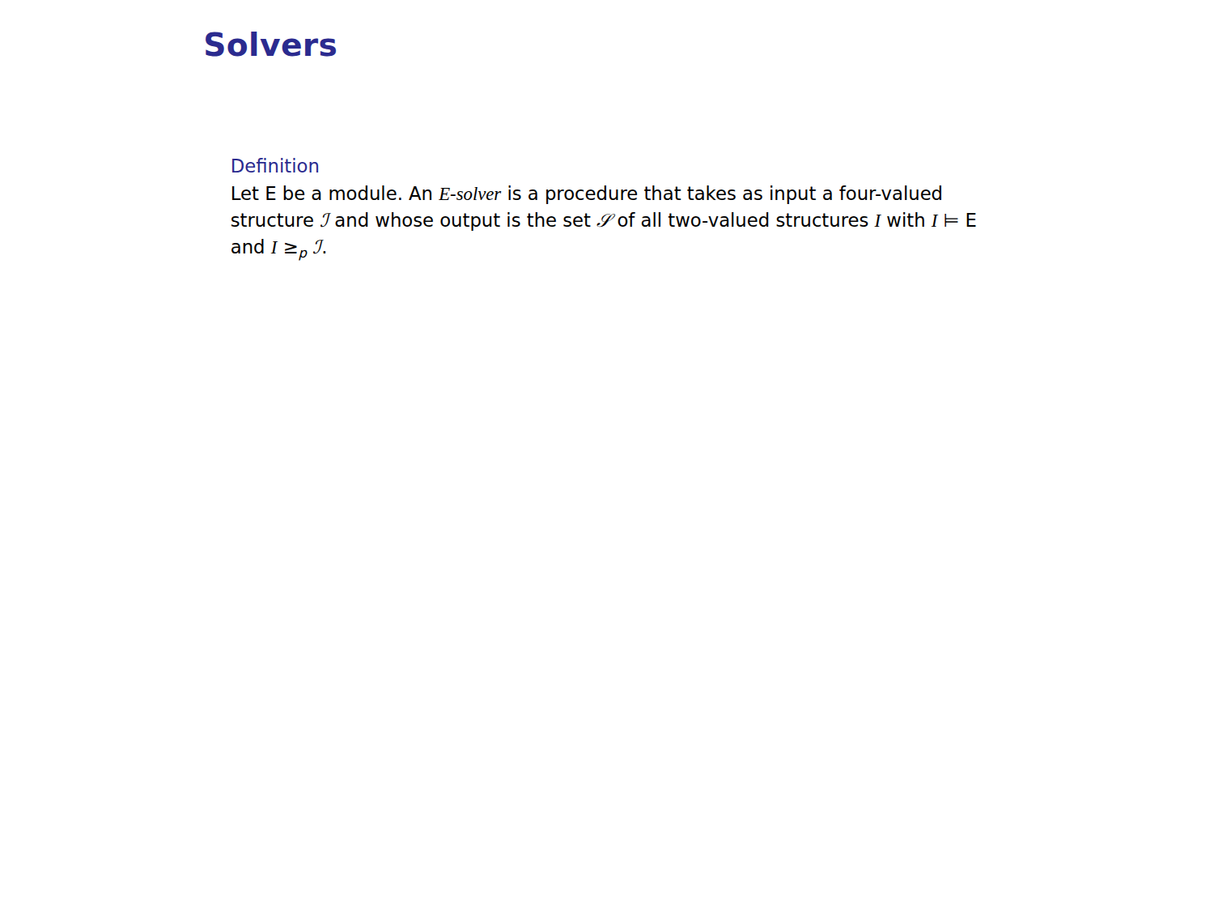Solvers
Definition
Let E be a module. An E-solver is a procedure that takes as input a four-valued structure ℐ and whose output is the set 𝒮 of all two-valued structures I with I ⊨ E and I ≥p ℐ.